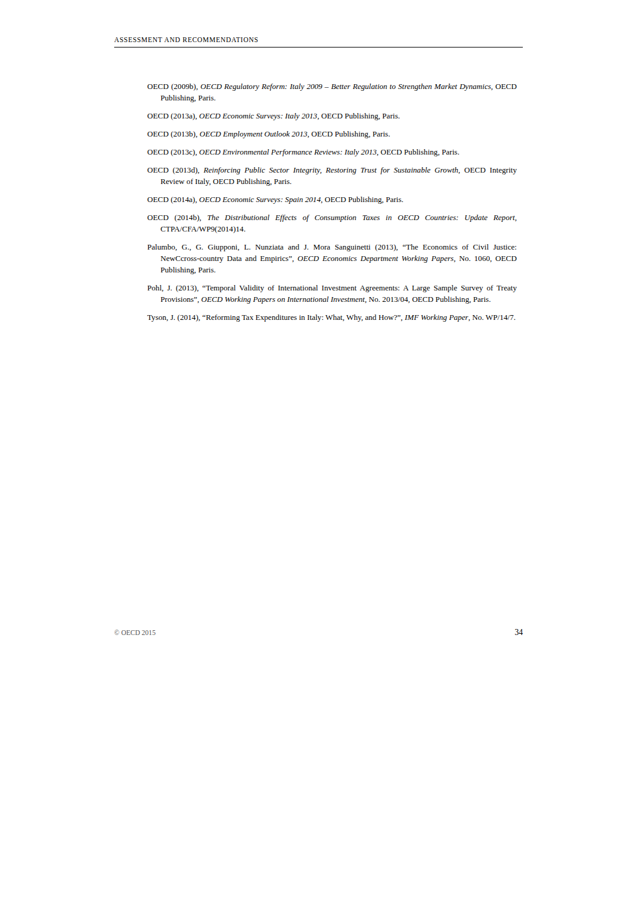Assessment and recommendations
OECD (2009b), OECD Regulatory Reform: Italy 2009 – Better Regulation to Strengthen Market Dynamics, OECD Publishing, Paris.
OECD (2013a), OECD Economic Surveys: Italy 2013, OECD Publishing, Paris.
OECD (2013b), OECD Employment Outlook 2013, OECD Publishing, Paris.
OECD (2013c), OECD Environmental Performance Reviews: Italy 2013, OECD Publishing, Paris.
OECD (2013d), Reinforcing Public Sector Integrity, Restoring Trust for Sustainable Growth, OECD Integrity Review of Italy, OECD Publishing, Paris.
OECD (2014a), OECD Economic Surveys: Spain 2014, OECD Publishing, Paris.
OECD (2014b), The Distributional Effects of Consumption Taxes in OECD Countries: Update Report, CTPA/CFA/WP9(2014)14.
Palumbo, G., G. Giupponi, L. Nunziata and J. Mora Sanguinetti (2013), “The Economics of Civil Justice: NewCcross-country Data and Empirics”, OECD Economics Department Working Papers, No. 1060, OECD Publishing, Paris.
Pohl, J. (2013), “Temporal Validity of International Investment Agreements: A Large Sample Survey of Treaty Provisions”, OECD Working Papers on International Investment, No. 2013/04, OECD Publishing, Paris.
Tyson, J. (2014), “Reforming Tax Expenditures in Italy: What, Why, and How?”, IMF Working Paper, No. WP/14/7.
© OECD 2015 34